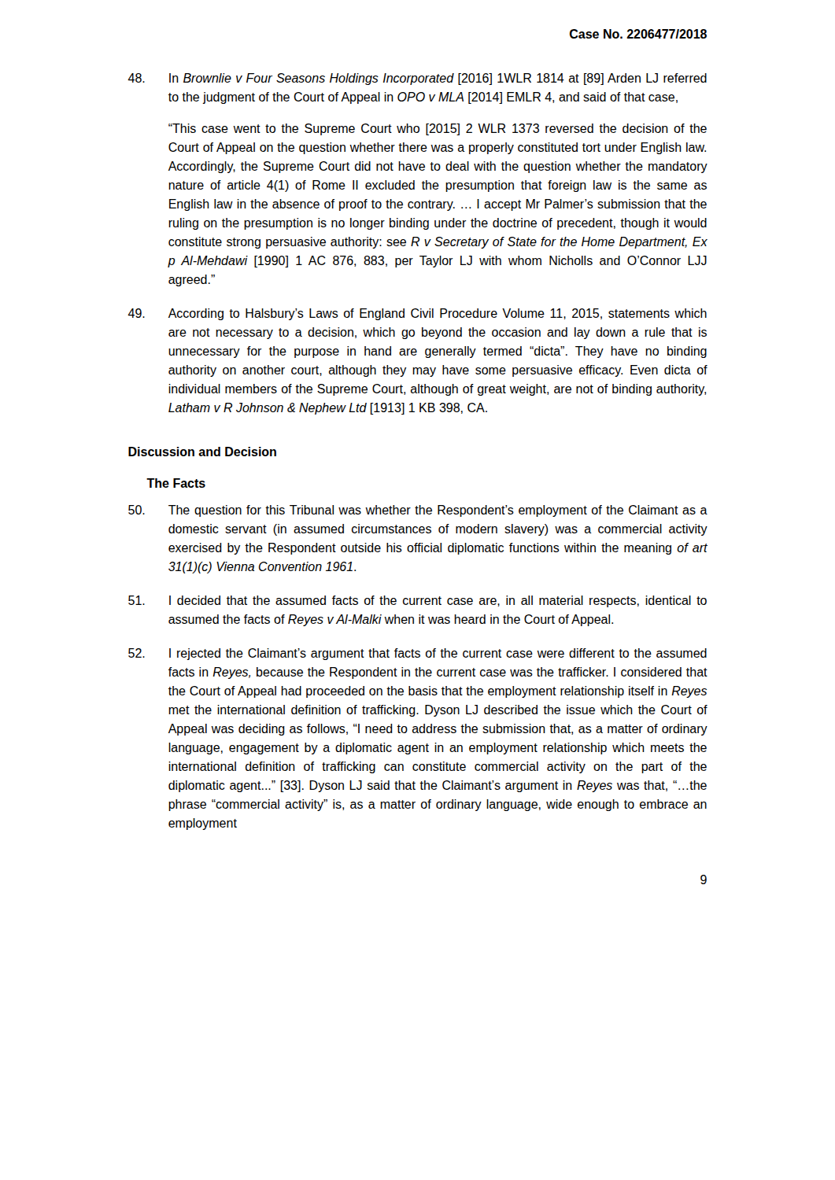Case No. 2206477/2018
48. In Brownlie v Four Seasons Holdings Incorporated [2016] 1WLR 1814 at [89] Arden LJ referred to the judgment of the Court of Appeal in OPO v MLA [2014] EMLR 4, and said of that case,
“This case went to the Supreme Court who [2015] 2 WLR 1373 reversed the decision of the Court of Appeal on the question whether there was a properly constituted tort under English law. Accordingly, the Supreme Court did not have to deal with the question whether the mandatory nature of article 4(1) of Rome II excluded the presumption that foreign law is the same as English law in the absence of proof to the contrary. … I accept Mr Palmer’s submission that the ruling on the presumption is no longer binding under the doctrine of precedent, though it would constitute strong persuasive authority: see R v Secretary of State for the Home Department, Ex p Al-Mehdawi [1990] 1 AC 876, 883, per Taylor LJ with whom Nicholls and O’Connor LJJ agreed.”
49. According to Halsbury’s Laws of England Civil Procedure Volume 11, 2015, statements which are not necessary to a decision, which go beyond the occasion and lay down a rule that is unnecessary for the purpose in hand are generally termed “dicta”. They have no binding authority on another court, although they may have some persuasive efficacy. Even dicta of individual members of the Supreme Court, although of great weight, are not of binding authority, Latham v R Johnson & Nephew Ltd [1913] 1 KB 398, CA.
Discussion and Decision
The Facts
50. The question for this Tribunal was whether the Respondent’s employment of the Claimant as a domestic servant (in assumed circumstances of modern slavery) was a commercial activity exercised by the Respondent outside his official diplomatic functions within the meaning of art 31(1)(c) Vienna Convention 1961.
51. I decided that the assumed facts of the current case are, in all material respects, identical to assumed the facts of Reyes v Al-Malki when it was heard in the Court of Appeal.
52. I rejected the Claimant’s argument that facts of the current case were different to the assumed facts in Reyes, because the Respondent in the current case was the trafficker. I considered that the Court of Appeal had proceeded on the basis that the employment relationship itself in Reyes met the international definition of trafficking. Dyson LJ described the issue which the Court of Appeal was deciding as follows, “I need to address the submission that, as a matter of ordinary language, engagement by a diplomatic agent in an employment relationship which meets the international definition of trafficking can constitute commercial activity on the part of the diplomatic agent...” [33]. Dyson LJ said that the Claimant’s argument in Reyes was that, “…the phrase “commercial activity” is, as a matter of ordinary language, wide enough to embrace an employment
9